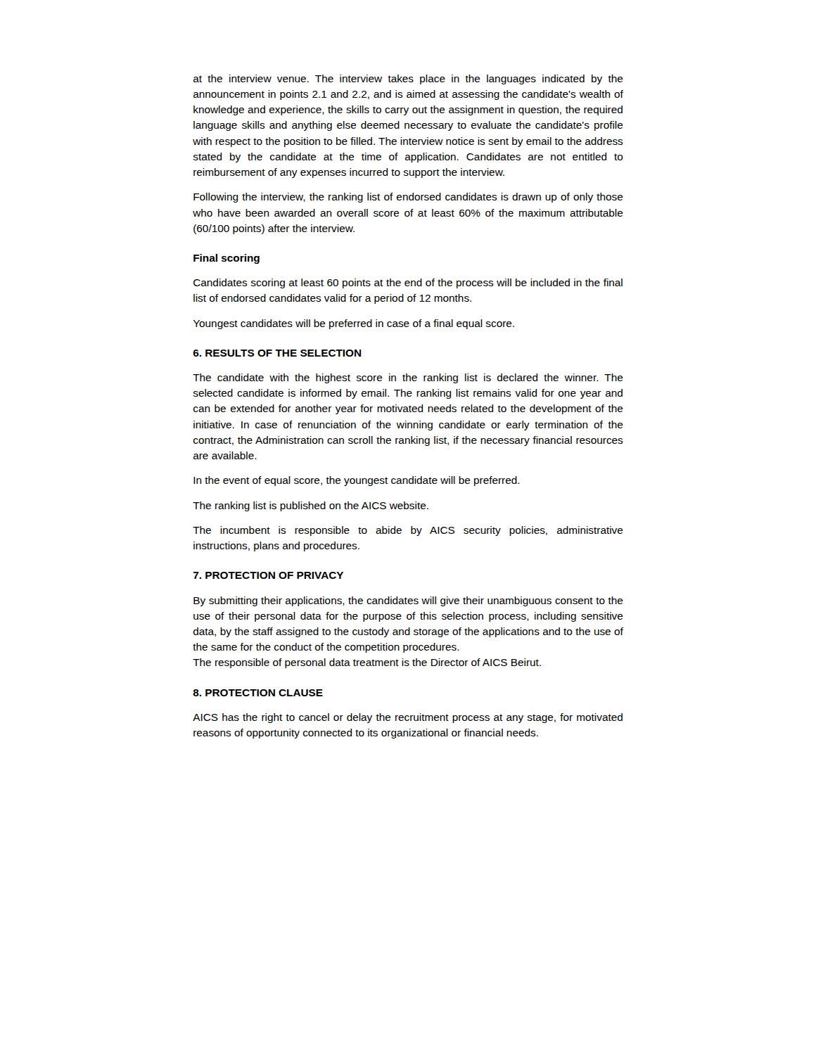at the interview venue. The interview takes place in the languages indicated by the announcement in points 2.1 and 2.2, and is aimed at assessing the candidate's wealth of knowledge and experience, the skills to carry out the assignment in question, the required language skills and anything else deemed necessary to evaluate the candidate's profile with respect to the position to be filled. The interview notice is sent by email to the address stated by the candidate at the time of application. Candidates are not entitled to reimbursement of any expenses incurred to support the interview.
Following the interview, the ranking list of endorsed candidates is drawn up of only those who have been awarded an overall score of at least 60% of the maximum attributable (60/100 points) after the interview.
Final scoring
Candidates scoring at least 60 points at the end of the process will be included in the final list of endorsed candidates valid for a period of 12 months.
Youngest candidates will be preferred in case of a final equal score.
6. RESULTS OF THE SELECTION
The candidate with the highest score in the ranking list is declared the winner. The selected candidate is informed by email. The ranking list remains valid for one year and can be extended for another year for motivated needs related to the development of the initiative. In case of renunciation of the winning candidate or early termination of the contract, the Administration can scroll the ranking list, if the necessary financial resources are available.
In the event of equal score, the youngest candidate will be preferred.
The ranking list is published on the AICS website.
The incumbent is responsible to abide by AICS security policies, administrative instructions, plans and procedures.
7. PROTECTION OF PRIVACY
By submitting their applications, the candidates will give their unambiguous consent to the use of their personal data for the purpose of this selection process, including sensitive data, by the staff assigned to the custody and storage of the applications and to the use of the same for the conduct of the competition procedures.
The responsible of personal data treatment is the Director of AICS Beirut.
8. PROTECTION CLAUSE
AICS has the right to cancel or delay the recruitment process at any stage, for motivated reasons of opportunity connected to its organizational or financial needs.